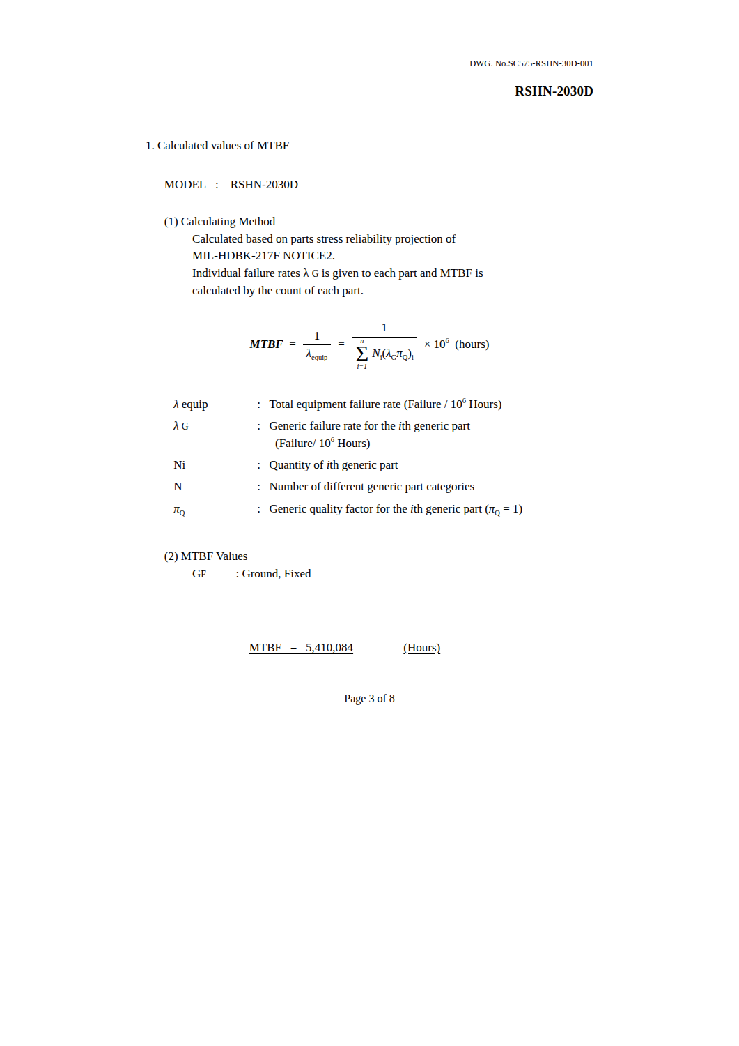DWG. No.SC575-RSHN-30D-001
RSHN-2030D
1. Calculated values of MTBF
MODEL : RSHN-2030D
(1) Calculating Method
Calculated based on parts stress reliability projection of
MIL-HDBK-217F NOTICE2.
Individual failure rates λ G is given to each part and MTBF is
calculated by the count of each part.
MTBF = 1 λequip = 1 n Σ i=1 Ni(λGπQ)i × 106 (hours)
| λ equip | : | Total equipment failure rate (Failure / 10 6 Hours) |
| λ G | : | Generic failure rate for the i th generic part (Failure/ 10 6 Hours) |
| Ni | : | Quantity of i th generic part |
| N | : | Number of different generic part categories |
| π Q | : | Generic quality factor for the i th generic part ( π Q = 1) |
(2) MTBF Values
GF : Ground, Fixed
MTBF = 5,410,084 (Hours)
Page 3 of 8